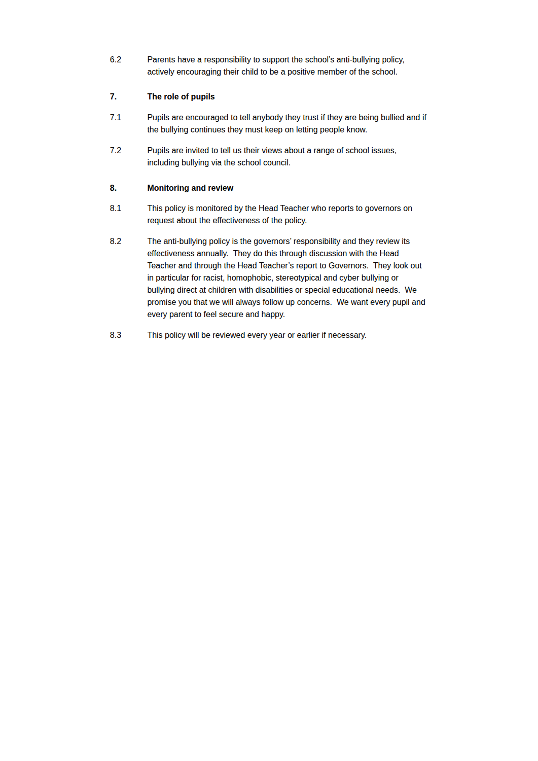6.2
Parents have a responsibility to support the school’s anti-bullying policy, actively encouraging their child to be a positive member of the school.
7.
The role of pupils
7.1
Pupils are encouraged to tell anybody they trust if they are being bullied and if the bullying continues they must keep on letting people know.
7.2
Pupils are invited to tell us their views about a range of school issues, including bullying via the school council.
8.
Monitoring and review
8.1
This policy is monitored by the Head Teacher who reports to governors on request about the effectiveness of the policy.
8.2
The anti-bullying policy is the governors’ responsibility and they review its effectiveness annually. They do this through discussion with the Head Teacher and through the Head Teacher’s report to Governors. They look out in particular for racist, homophobic, stereotypical and cyber bullying or bullying direct at children with disabilities or special educational needs. We promise you that we will always follow up concerns. We want every pupil and every parent to feel secure and happy.
8.3
This policy will be reviewed every year or earlier if necessary.